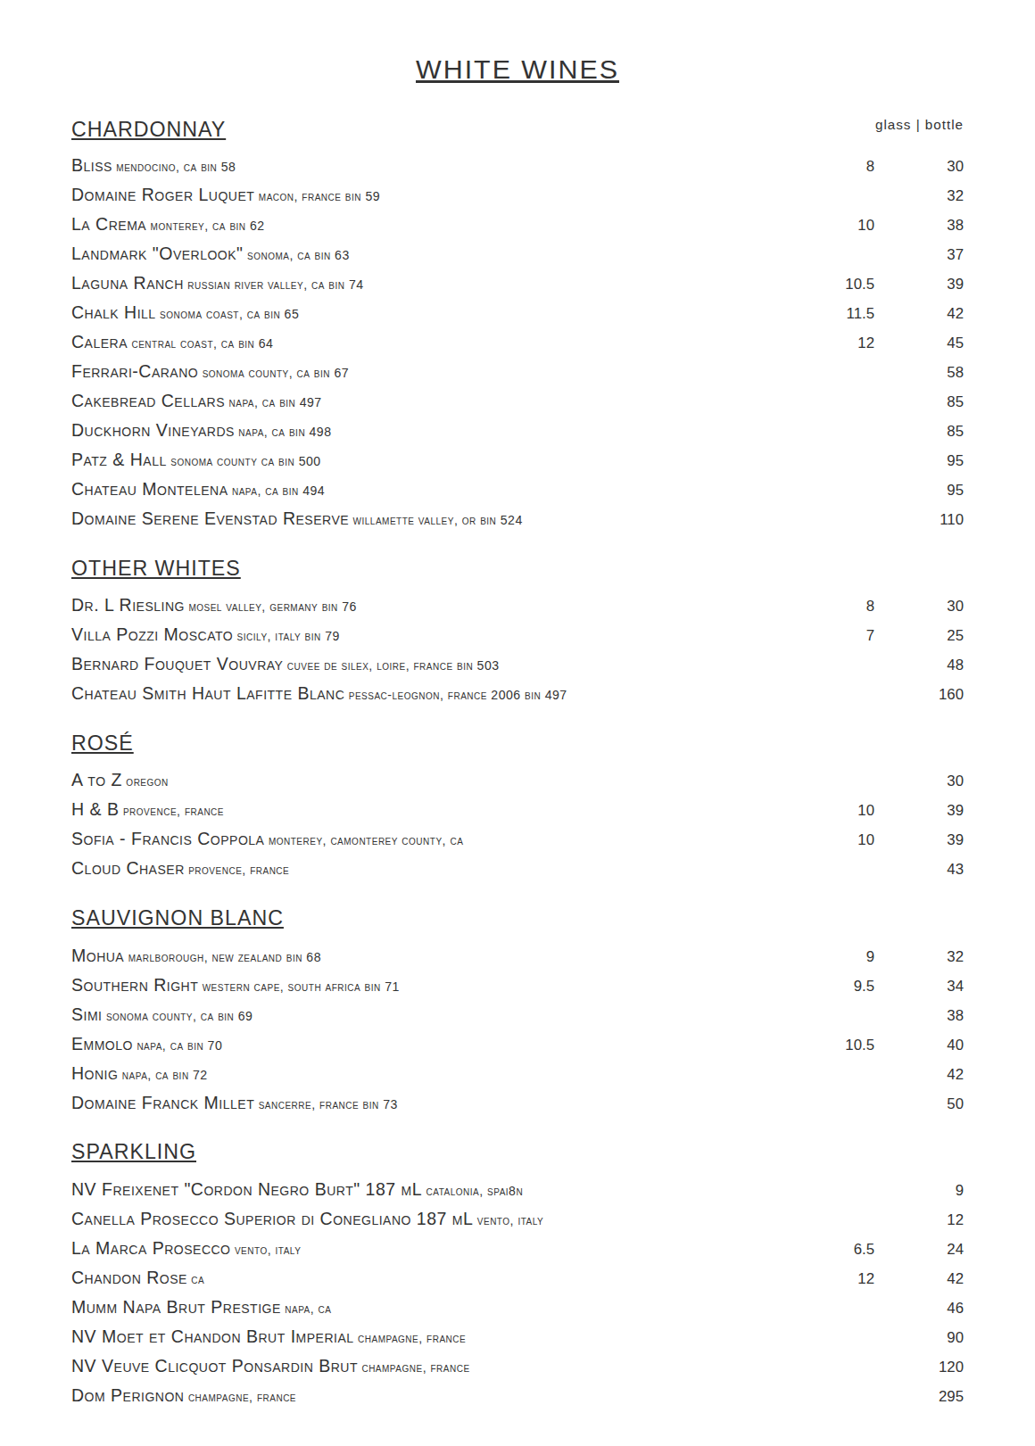WHITE WINES
CHARDONNAY
glass | bottle
| Bliss mendocino, ca bin 58 | 8 | 30 |
| Domaine Roger Luquet macon, france bin 59 | | 32 |
| La Crema monterey, ca bin 62 | 10 | 38 |
| Landmark "Overlook" sonoma, ca bin 63 | | 37 |
| Laguna Ranch russian river valley, ca bin 74 | 10.5 | 39 |
| Chalk Hill sonoma coast, ca bin 65 | 11.5 | 42 |
| Calera central coast, ca bin 64 | 12 | 45 |
| Ferrari-Carano sonoma county, ca bin 67 | | 58 |
| Cakebread Cellars napa, ca bin 497 | | 85 |
| Duckhorn Vineyards napa, ca bin 498 | | 85 |
| Patz & Hall sonoma county ca bin 500 | | 95 |
| Chateau Montelena napa, ca bin 494 | | 95 |
| Domaine Serene Evenstad Reserve willamette valley, or bin 524 | | 110 |
OTHER WHITES
| Dr. L Riesling mosel valley, germany bin 76 | 8 | 30 |
| Villa Pozzi Moscato sicily, italy bin 79 | 7 | 25 |
| Bernard Fouquet Vouvray cuvee de silex, loire, france bin 503 | | 48 |
| Chateau Smith Haut Lafitte Blanc pessac-leognon, france 2006 bin 497 | | 160 |
ROSÉ
| A to Z oregon | | 30 |
| H & B provence, france | 10 | 39 |
| Sofia - Francis Coppola monterey, camonterey county, ca | 10 | 39 |
| Cloud Chaser provence, france | | 43 |
SAUVIGNON BLANC
| Mohua marlborough, new zealand bin 68 | 9 | 32 |
| Southern Right western cape, south africa bin 71 | 9.5 | 34 |
| Simi sonoma county, ca bin 69 | | 38 |
| Emmolo napa, ca bin 70 | 10.5 | 40 |
| Honig napa, ca bin 72 | | 42 |
| Domaine Franck Millet sancerre, france bin 73 | | 50 |
SPARKLING
| NV Freixenet "Cordon Negro Burt" 187 mL catalonia, spai8n | | 9 |
| Canella Prosecco Superior di Conegliano 187 mL vento, italy | | 12 |
| La Marca Prosecco vento, italy | 6.5 | 24 |
| Chandon Rose ca | 12 | 42 |
| Mumm Napa Brut Prestige napa, ca | | 46 |
| NV Moet et Chandon Brut Imperial champagne, france | | 90 |
| NV Veuve Clicquot Ponsardin Brut champagne, france | | 120 |
| Dom Perignon champagne, france | | 295 |